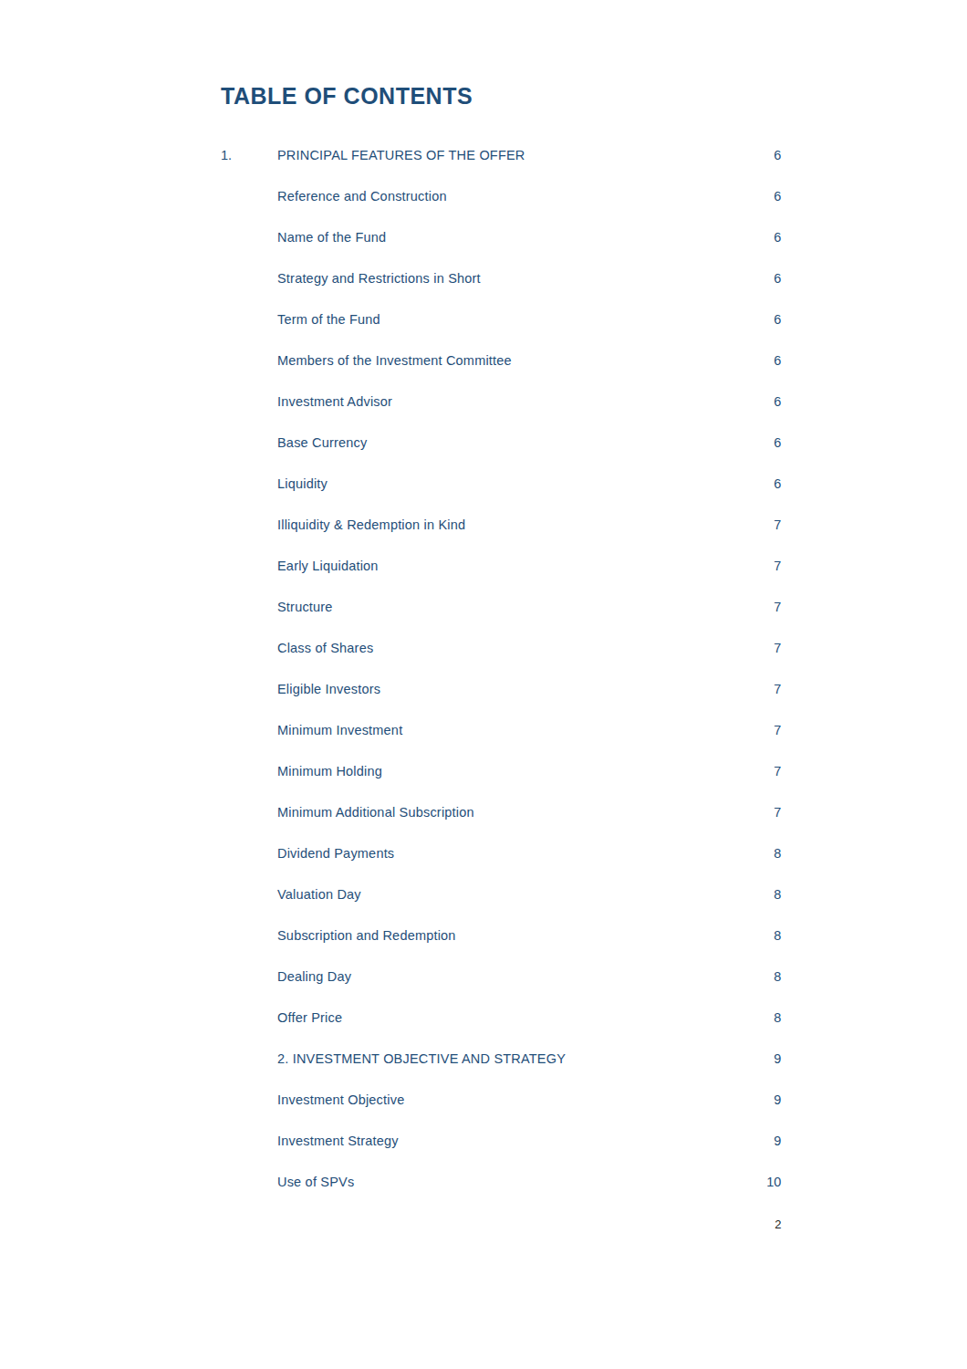TABLE OF CONTENTS
| 1. | PRINCIPAL FEATURES OF THE OFFER | 6 |
| | Reference and Construction | 6 |
| | Name of the Fund | 6 |
| | Strategy and Restrictions in Short | 6 |
| | Term of the Fund | 6 |
| | Members of the Investment Committee | 6 |
| | Investment Advisor | 6 |
| | Base Currency | 6 |
| | Liquidity | 6 |
| | Illiquidity & Redemption in Kind | 7 |
| | Early Liquidation | 7 |
| | Structure | 7 |
| | Class of Shares | 7 |
| | Eligible Investors | 7 |
| | Minimum Investment | 7 |
| | Minimum Holding | 7 |
| | Minimum Additional Subscription | 7 |
| | Dividend Payments | 8 |
| | Valuation Day | 8 |
| | Subscription and Redemption | 8 |
| | Dealing Day | 8 |
| | Offer Price | 8 |
| | 2. INVESTMENT OBJECTIVE AND STRATEGY | 9 |
| | Investment Objective | 9 |
| | Investment Strategy | 9 |
| | Use of SPVs | 10 |
2